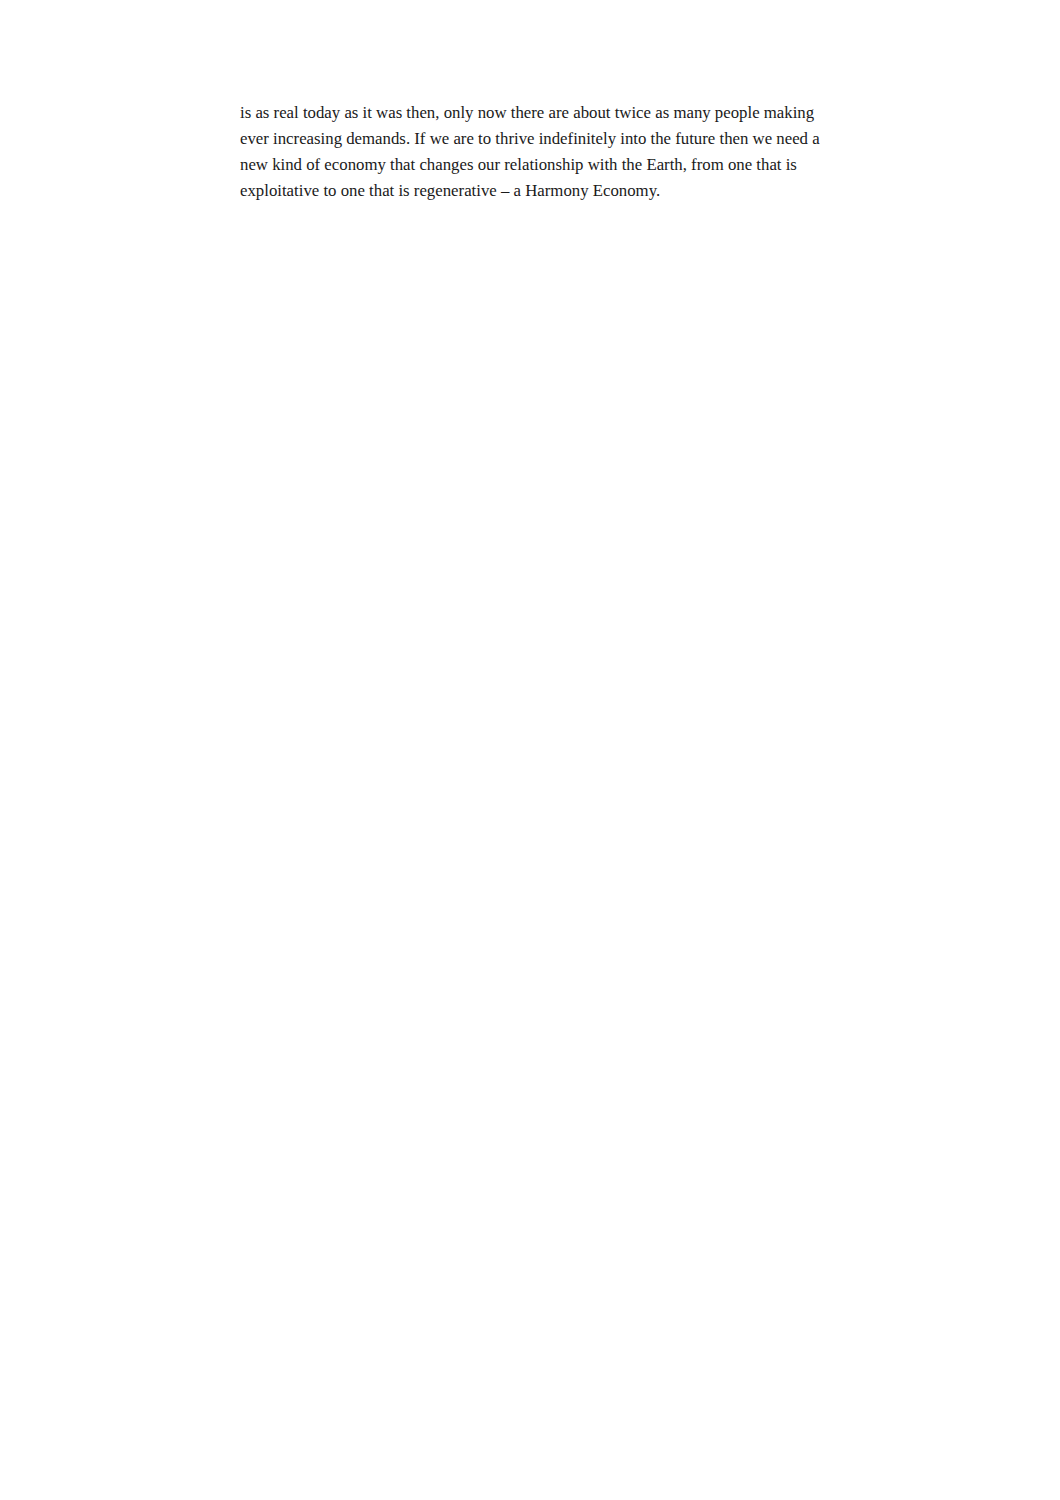is as real today as it was then, only now there are about twice as many people making ever increasing demands. If we are to thrive indefinitely into the future then we need a new kind of economy that changes our relationship with the Earth, from one that is exploitative to one that is regenerative – a Harmony Economy.